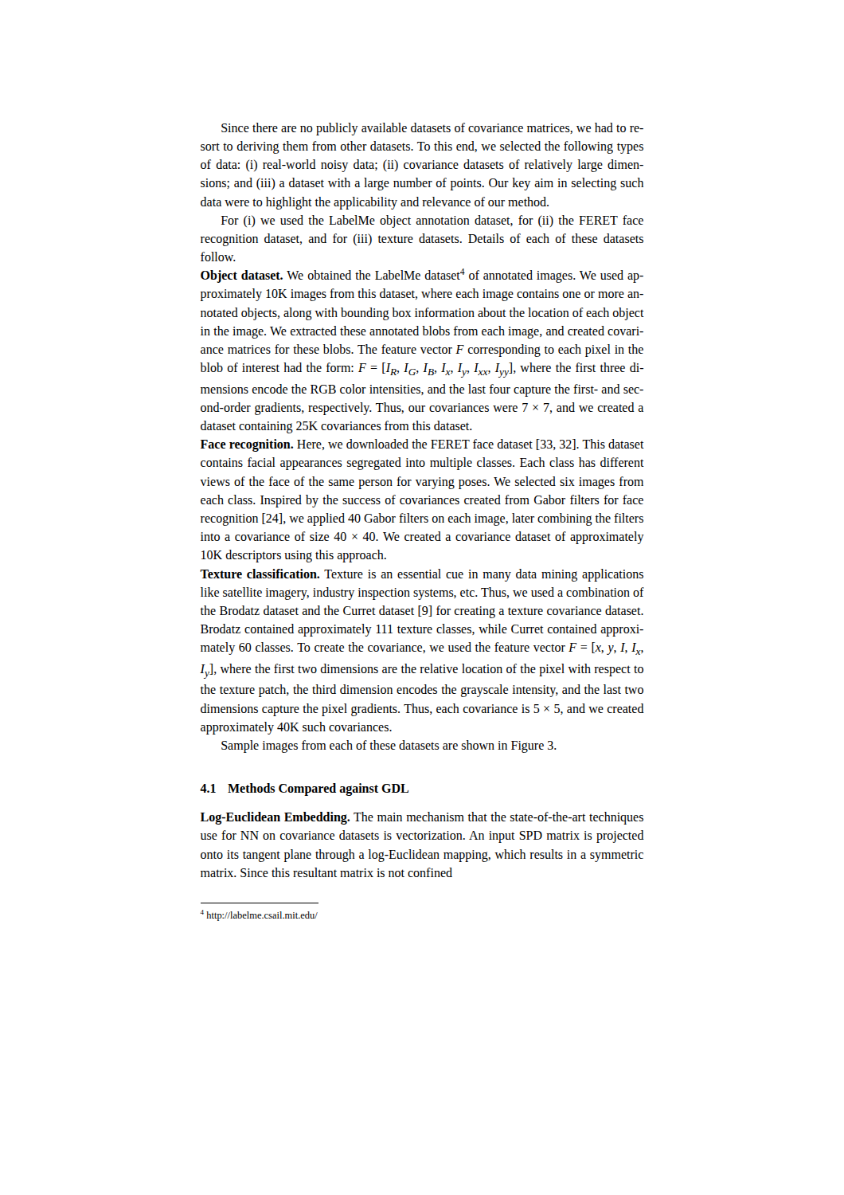Since there are no publicly available datasets of covariance matrices, we had to resort to deriving them from other datasets. To this end, we selected the following types of data: (i) real-world noisy data; (ii) covariance datasets of relatively large dimensions; and (iii) a dataset with a large number of points. Our key aim in selecting such data were to highlight the applicability and relevance of our method.
For (i) we used the LabelMe object annotation dataset, for (ii) the FERET face recognition dataset, and for (iii) texture datasets. Details of each of these datasets follow.
Object dataset. We obtained the LabelMe dataset4 of annotated images. We used approximately 10K images from this dataset, where each image contains one or more annotated objects, along with bounding box information about the location of each object in the image. We extracted these annotated blobs from each image, and created covariance matrices for these blobs. The feature vector F corresponding to each pixel in the blob of interest had the form: F = [IR, IG, IB, Ix, Iy, Ixx, Iyy], where the first three dimensions encode the RGB color intensities, and the last four capture the first- and second-order gradients, respectively. Thus, our covariances were 7 × 7, and we created a dataset containing 25K covariances from this dataset.
Face recognition. Here, we downloaded the FERET face dataset [33, 32]. This dataset contains facial appearances segregated into multiple classes. Each class has different views of the face of the same person for varying poses. We selected six images from each class. Inspired by the success of covariances created from Gabor filters for face recognition [24], we applied 40 Gabor filters on each image, later combining the filters into a covariance of size 40 × 40. We created a covariance dataset of approximately 10K descriptors using this approach.
Texture classification. Texture is an essential cue in many data mining applications like satellite imagery, industry inspection systems, etc. Thus, we used a combination of the Brodatz dataset and the Curret dataset [9] for creating a texture covariance dataset. Brodatz contained approximately 111 texture classes, while Curret contained approximately 60 classes. To create the covariance, we used the feature vector F = [x, y, I, Ix, Iy], where the first two dimensions are the relative location of the pixel with respect to the texture patch, the third dimension encodes the grayscale intensity, and the last two dimensions capture the pixel gradients. Thus, each covariance is 5 × 5, and we created approximately 40K such covariances.
Sample images from each of these datasets are shown in Figure 3.
4.1 Methods Compared against GDL
Log-Euclidean Embedding. The main mechanism that the state-of-the-art techniques use for NN on covariance datasets is vectorization. An input SPD matrix is projected onto its tangent plane through a log-Euclidean mapping, which results in a symmetric matrix. Since this resultant matrix is not confined
4http://labelme.csail.mit.edu/